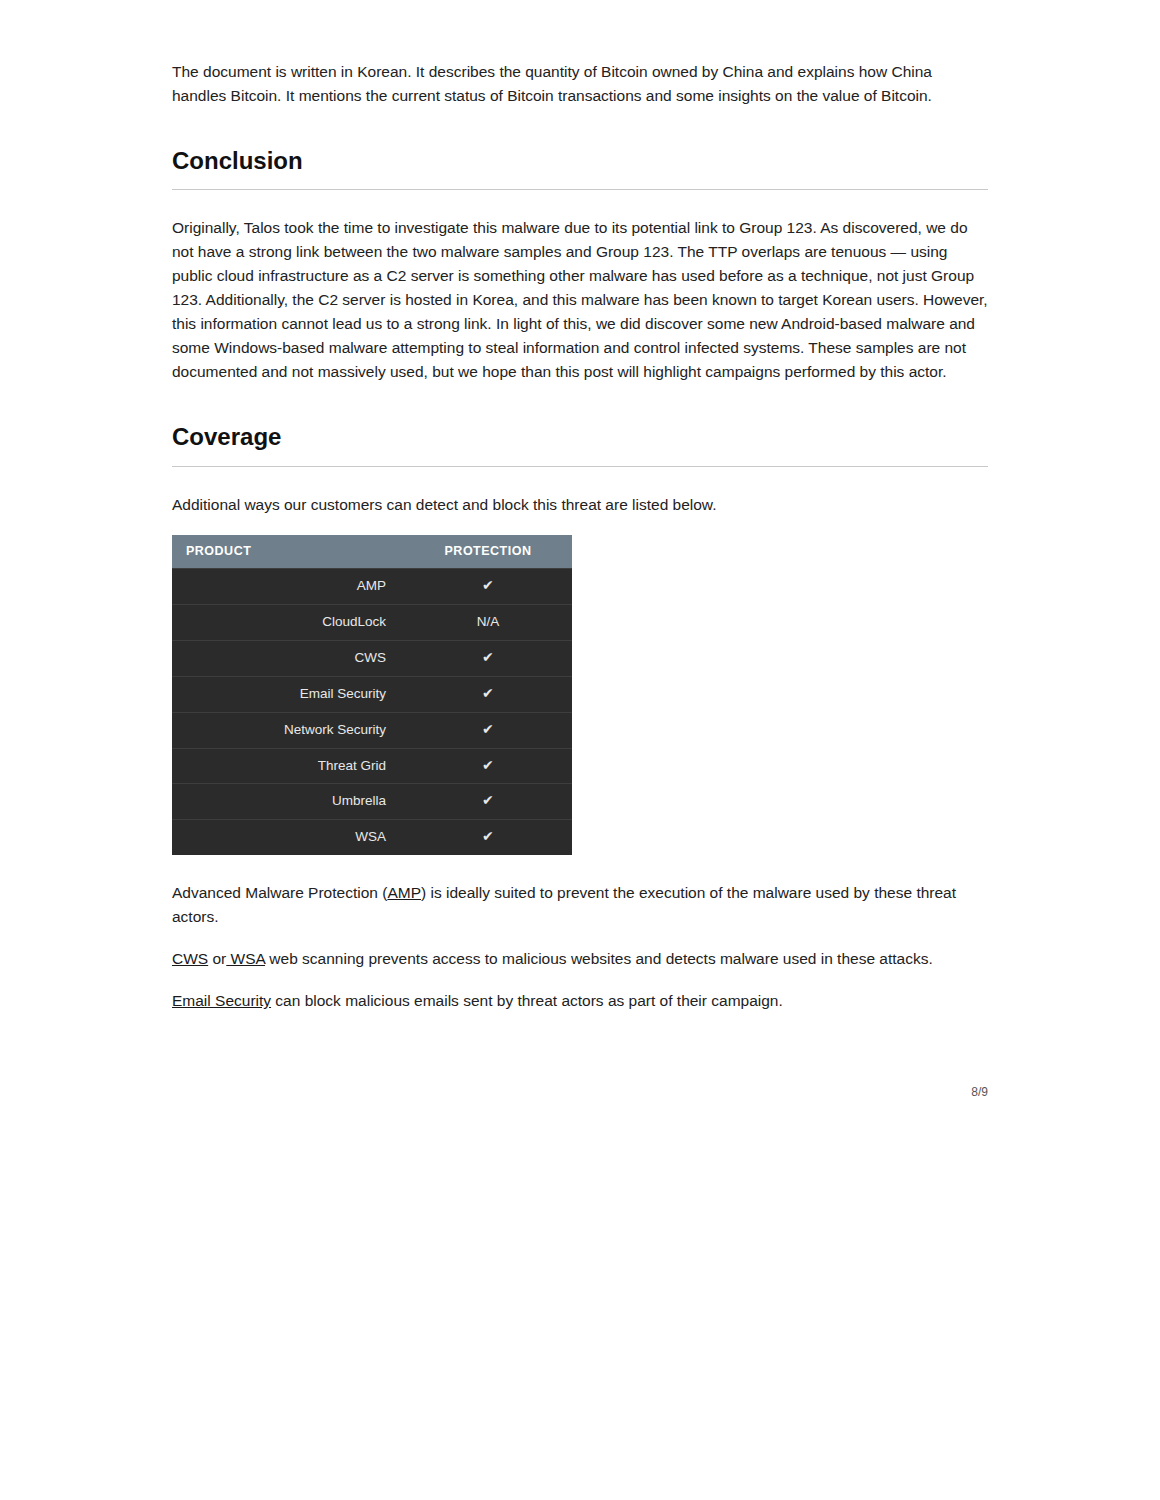The document is written in Korean. It describes the quantity of Bitcoin owned by China and explains how China handles Bitcoin. It mentions the current status of Bitcoin transactions and some insights on the value of Bitcoin.
Conclusion
Originally, Talos took the time to investigate this malware due to its potential link to Group 123. As discovered, we do not have a strong link between the two malware samples and Group 123. The TTP overlaps are tenuous — using public cloud infrastructure as a C2 server is something other malware has used before as a technique, not just Group 123. Additionally, the C2 server is hosted in Korea, and this malware has been known to target Korean users. However, this information cannot lead us to a strong link. In light of this, we did discover some new Android-based malware and some Windows-based malware attempting to steal information and control infected systems. These samples are not documented and not massively used, but we hope than this post will highlight campaigns performed by this actor.
Coverage
Additional ways our customers can detect and block this threat are listed below.
| PRODUCT | PROTECTION |
| --- | --- |
| AMP | ✔ |
| CloudLock | N/A |
| CWS | ✔ |
| Email Security | ✔ |
| Network Security | ✔ |
| Threat Grid | ✔ |
| Umbrella | ✔ |
| WSA | ✔ |
Advanced Malware Protection (AMP) is ideally suited to prevent the execution of the malware used by these threat actors.
CWS or WSA web scanning prevents access to malicious websites and detects malware used in these attacks.
Email Security can block malicious emails sent by threat actors as part of their campaign.
8/9